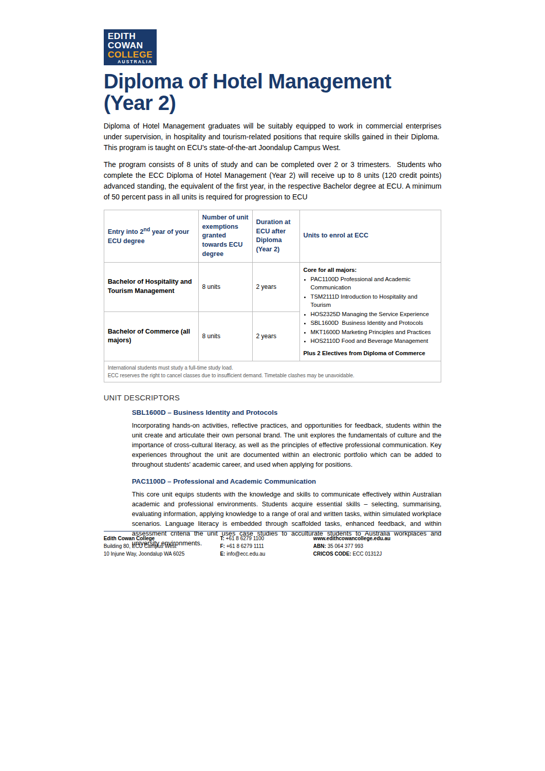EDITH COWAN COLLEGE AUSTRALIA
Diploma of Hotel Management (Year 2)
Diploma of Hotel Management graduates will be suitably equipped to work in commercial enterprises under supervision, in hospitality and tourism-related positions that require skills gained in their Diploma. This program is taught on ECU's state-of-the-art Joondalup Campus West.
The program consists of 8 units of study and can be completed over 2 or 3 trimesters. Students who complete the ECC Diploma of Hotel Management (Year 2) will receive up to 8 units (120 credit points) advanced standing, the equivalent of the first year, in the respective Bachelor degree at ECU. A minimum of 50 percent pass in all units is required for progression to ECU
| Entry into 2 nd year of your ECU degree | Number of unit exemptions granted towards ECU degree | Duration at ECU after Diploma (Year 2) | Units to enrol at ECC |
| --- | --- | --- | --- |
| Bachelor of Hospitality and Tourism Management | 8 units | 2 years | Core for all majors: PAC1100D Professional and Academic Communication TSM2111D Introduction to Hospitality and Tourism HOS2325D Managing the Service Experience SBL1600D Business Identity and Protocols MKT1600D Marketing Principles and Practices HOS2110D Food and Beverage Management Plus 2 Electives from Diploma of Commerce |
| Bachelor of Commerce (all majors) | 8 units | 2 years |
| International students must study a full-time study load. ECC reserves the right to cancel classes due to insufficient demand. Timetable clashes may be unavoidable. |
UNIT DESCRIPTORS
SBL1600D – Business Identity and Protocols
Incorporating hands-on activities, reflective practices, and opportunities for feedback, students within the unit create and articulate their own personal brand. The unit explores the fundamentals of culture and the importance of cross-cultural literacy, as well as the principles of effective professional communication. Key experiences throughout the unit are documented within an electronic portfolio which can be added to throughout students' academic career, and used when applying for positions.
PAC1100D – Professional and Academic Communication
This core unit equips students with the knowledge and skills to communicate effectively within Australian academic and professional environments. Students acquire essential skills – selecting, summarising, evaluating information, applying knowledge to a range of oral and written tasks, within simulated workplace scenarios. Language literacy is embedded through scaffolded tasks, enhanced feedback, and within assessment criteria the unit uses case studies to acculturate students to Australia workplaces and university environments.
Edith Cowan College
Building 80, ECU Campus West
10 Injune Way, Joondalup WA 6025
T: +61 8 6279 1100
F: +61 8 6279 1111
E: info@ecc.edu.au
www.edithcowancollege.edu.au
ABN: 35 064 377 993
CRICOS CODE: ECC 01312J